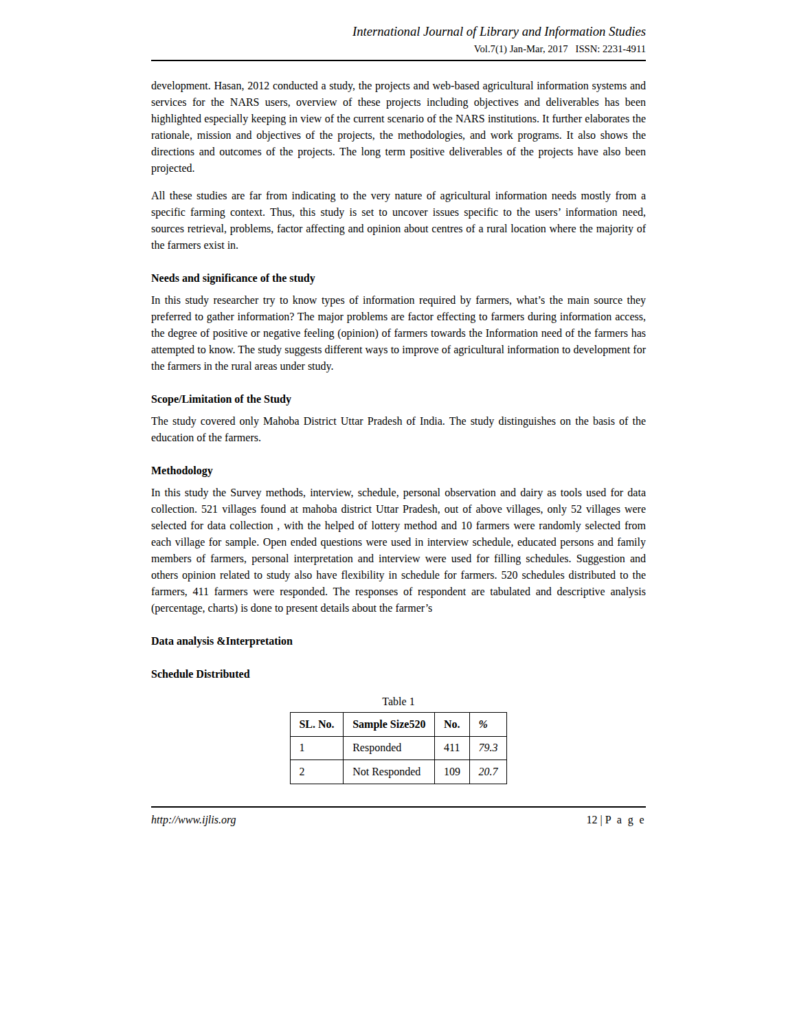International Journal of Library and Information Studies Vol.7(1) Jan-Mar, 2017 ISSN: 2231-4911
development. Hasan, 2012 conducted a study, the projects and web-based agricultural information systems and services for the NARS users, overview of these projects including objectives and deliverables has been highlighted especially keeping in view of the current scenario of the NARS institutions. It further elaborates the rationale, mission and objectives of the projects, the methodologies, and work programs. It also shows the directions and outcomes of the projects. The long term positive deliverables of the projects have also been projected.
All these studies are far from indicating to the very nature of agricultural information needs mostly from a specific farming context. Thus, this study is set to uncover issues specific to the users’ information need, sources retrieval, problems, factor affecting and opinion about centres of a rural location where the majority of the farmers exist in.
Needs and significance of the study
In this study researcher try to know types of information required by farmers, what’s the main source they preferred to gather information? The major problems are factor effecting to farmers during information access, the degree of positive or negative feeling (opinion) of farmers towards the Information need of the farmers has attempted to know. The study suggests different ways to improve of agricultural information to development for the farmers in the rural areas under study.
Scope/Limitation of the Study
The study covered only Mahoba District Uttar Pradesh of India. The study distinguishes on the basis of the education of the farmers.
Methodology
In this study the Survey methods, interview, schedule, personal observation and dairy as tools used for data collection. 521 villages found at mahoba district Uttar Pradesh, out of above villages, only 52 villages were selected for data collection , with the helped of lottery method and 10 farmers were randomly selected from each village for sample. Open ended questions were used in interview schedule, educated persons and family members of farmers, personal interpretation and interview were used for filling schedules. Suggestion and others opinion related to study also have flexibility in schedule for farmers. 520 schedules distributed to the farmers, 411 farmers were responded. The responses of respondent are tabulated and descriptive analysis (percentage, charts) is done to present details about the farmer’s
Data analysis &Interpretation
Schedule Distributed
Table 1
| SL. No. | Sample Size520 | No. | % |
| --- | --- | --- | --- |
| 1 | Responded | 411 | 79.3 |
| 2 | Not Responded | 109 | 20.7 |
http://www.ijlis.org 12 | P a g e